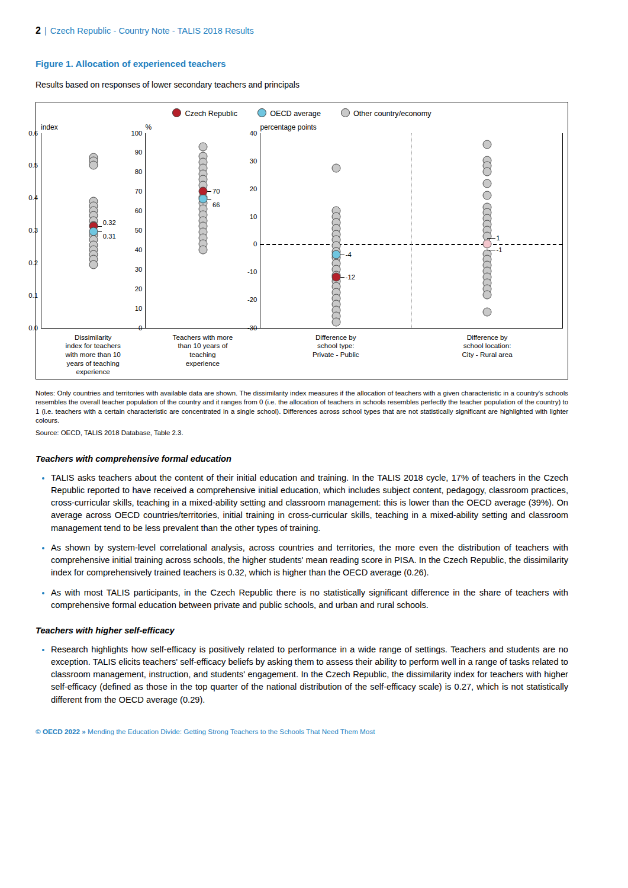2|Czech Republic - Country Note - TALIS 2018 Results
Figure 1. Allocation of experienced teachers
Results based on responses of lower secondary teachers and principals
Czech Republic OECD average Other country/economy
index
%
percentage points
0.6
0.5
0.4
0.3
0.2
0.1
0.0
0.32
0.31
100
90
80
70
60
50
40
30
20
10
0
70
66
40
30
20
10
0
-10
-20
-30
-4
-12
1
-1
Dissimilarity
index for teachers
with more than 10
years of teaching
experience
Teachers with more
than 10 years of
teaching
experience
Difference by
school type:
Private - Public
Difference by
school location:
City - Rural area
Notes: Only countries and territories with available data are shown. The dissimilarity index measures if the allocation of teachers with a given characteristic in a country's schools resembles the overall teacher population of the country and it ranges from 0 (i.e. the allocation of teachers in schools resembles perfectly the teacher population of the country) to 1 (i.e. teachers with a certain characteristic are concentrated in a single school). Differences across school types that are not statistically significant are highlighted with lighter colours.
Source: OECD, TALIS 2018 Database, Table 2.3.
Teachers with comprehensive formal education
TALIS asks teachers about the content of their initial education and training. In the TALIS 2018 cycle, 17% of teachers in the Czech Republic reported to have received a comprehensive initial education, which includes subject content, pedagogy, classroom practices, cross-curricular skills, teaching in a mixed-ability setting and classroom management: this is lower than the OECD average (39%). On average across OECD countries/territories, initial training in cross-curricular skills, teaching in a mixed-ability setting and classroom management tend to be less prevalent than the other types of training.
As shown by system-level correlational analysis, across countries and territories, the more even the distribution of teachers with comprehensive initial training across schools, the higher students' mean reading score in PISA. In the Czech Republic, the dissimilarity index for comprehensively trained teachers is 0.32, which is higher than the OECD average (0.26).
As with most TALIS participants, in the Czech Republic there is no statistically significant difference in the share of teachers with comprehensive formal education between private and public schools, and urban and rural schools.
Teachers with higher self-efficacy
Research highlights how self-efficacy is positively related to performance in a wide range of settings. Teachers and students are no exception. TALIS elicits teachers' self-efficacy beliefs by asking them to assess their ability to perform well in a range of tasks related to classroom management, instruction, and students' engagement. In the Czech Republic, the dissimilarity index for teachers with higher self-efficacy (defined as those in the top quarter of the national distribution of the self-efficacy scale) is 0.27, which is not statistically different from the OECD average (0.29).
© OECD 2022 » Mending the Education Divide: Getting Strong Teachers to the Schools That Need Them Most